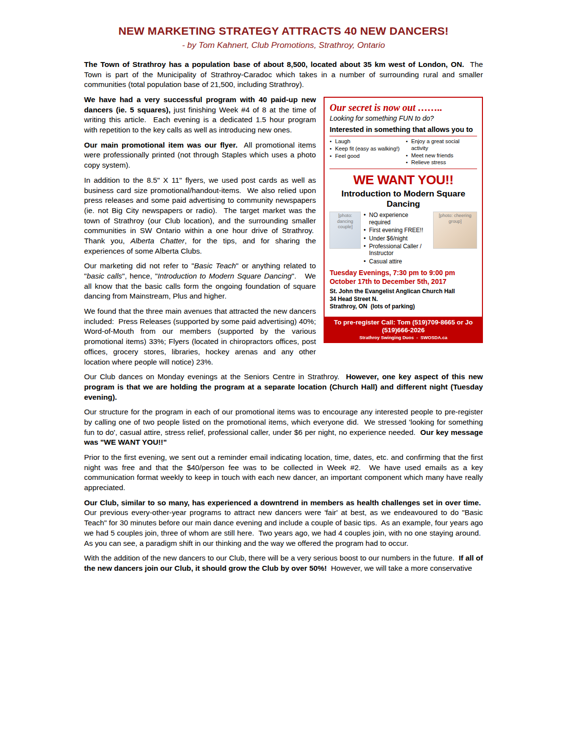NEW MARKETING STRATEGY ATTRACTS 40 NEW DANCERS!
- by Tom Kahnert, Club Promotions, Strathroy, Ontario
The Town of Strathroy has a population base of about 8,500, located about 35 km west of London, ON. The Town is part of the Municipality of Strathroy-Caradoc which takes in a number of surrounding rural and smaller communities (total population base of 21,500, including Strathroy).
Our secret is now out ……..
Looking for something FUN to do?
Interested in something that allows you to
Laugh
Keep fit (easy as walking!)
Feel good
Enjoy a great social activity
Meet new friends
Relieve stress
WE WANT YOU!!
Introduction to Modern Square Dancing
[photo: dancing couple]
NO experience required
First evening FREE!!
Under $6/night
Professional Caller / Instructor
Casual attire
[photo: cheering group]
Tuesday Evenings, 7:30 pm to 9:00 pm
October 17th to December 5th, 2017
St. John the Evangelist Anglican Church Hall
34 Head Street N.
Strathroy, ON (lots of parking)
To pre-register Call: Tom (519)709-8665 or Jo (519)666-2026
Strathroy Swinging Duos - SWOSDA.ca
We have had a very successful program with 40 paid-up new dancers (ie. 5 squares), just finishing Week #4 of 8 at the time of writing this article. Each evening is a dedicated 1.5 hour program with repetition to the key calls as well as introducing new ones.
Our main promotional item was our flyer. All promotional items were professionally printed (not through Staples which uses a photo copy system).
In addition to the 8.5" X 11" flyers, we used post cards as well as business card size promotional/handout-items. We also relied upon press releases and some paid advertising to community newspapers (ie. not Big City newspapers or radio). The target market was the town of Strathroy (our Club location), and the surrounding smaller communities in SW Ontario within a one hour drive of Strathroy. Thank you, Alberta Chatter, for the tips, and for sharing the experiences of some Alberta Clubs.
Our marketing did not refer to "Basic Teach" or anything related to "basic calls", hence, "Introduction to Modern Square Dancing". We all know that the basic calls form the ongoing foundation of square dancing from Mainstream, Plus and higher.
We found that the three main avenues that attracted the new dancers included: Press Releases (supported by some paid advertising) 40%; Word-of-Mouth from our members (supported by the various promotional items) 33%; Flyers (located in chiropractors offices, post offices, grocery stores, libraries, hockey arenas and any other location where people will notice) 23%.
Our Club dances on Monday evenings at the Seniors Centre in Strathroy. However, one key aspect of this new program is that we are holding the program at a separate location (Church Hall) and different night (Tuesday evening).
Our structure for the program in each of our promotional items was to encourage any interested people to pre-register by calling one of two people listed on the promotional items, which everyone did. We stressed 'looking for something fun to do', casual attire, stress relief, professional caller, under $6 per night, no experience needed. Our key message was "WE WANT YOU!!"
Prior to the first evening, we sent out a reminder email indicating location, time, dates, etc. and confirming that the first night was free and that the $40/person fee was to be collected in Week #2. We have used emails as a key communication format weekly to keep in touch with each new dancer, an important component which many have really appreciated.
Our Club, similar to so many, has experienced a downtrend in members as health challenges set in over time. Our previous every-other-year programs to attract new dancers were 'fair' at best, as we endeavoured to do "Basic Teach" for 30 minutes before our main dance evening and include a couple of basic tips. As an example, four years ago we had 5 couples join, three of whom are still here. Two years ago, we had 4 couples join, with no one staying around. As you can see, a paradigm shift in our thinking and the way we offered the program had to occur.
With the addition of the new dancers to our Club, there will be a very serious boost to our numbers in the future. If all of the new dancers join our Club, it should grow the Club by over 50%! However, we will take a more conservative